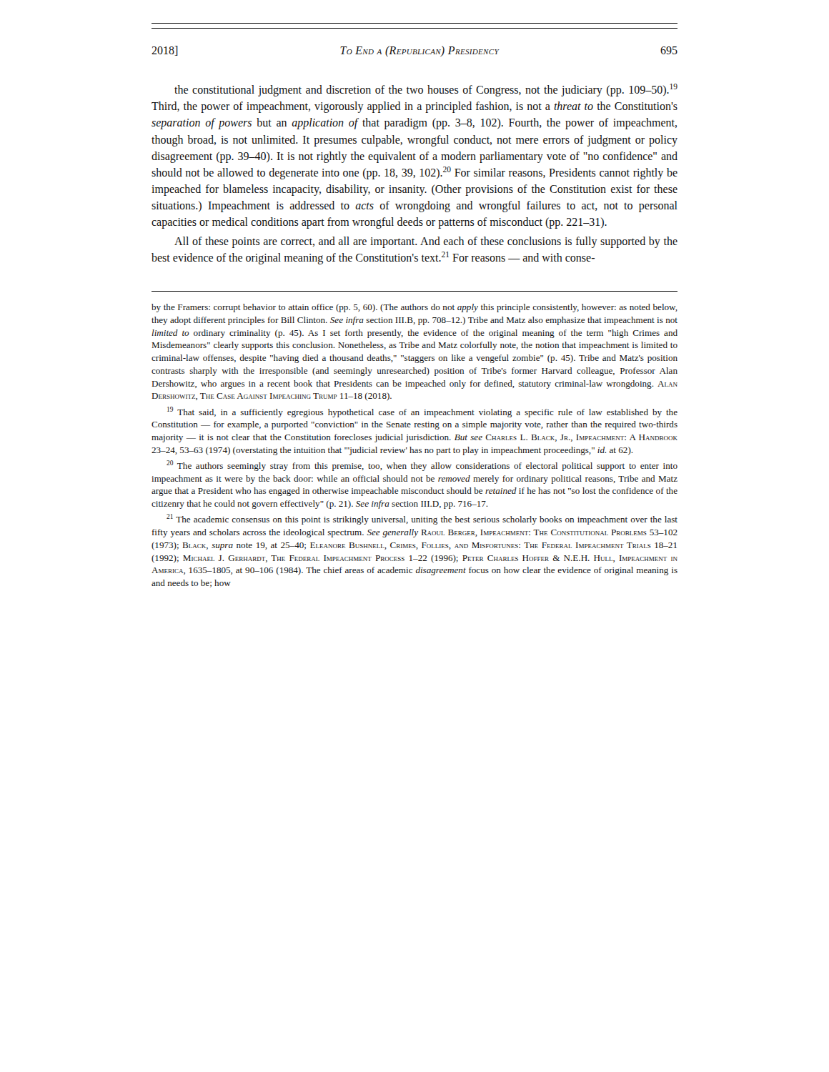2018] To End a (Republican) Presidency 695
the constitutional judgment and discretion of the two houses of Congress, not the judiciary (pp. 109–50).19 Third, the power of impeachment, vigorously applied in a principled fashion, is not a threat to the Constitution's separation of powers but an application of that paradigm (pp. 3–8, 102). Fourth, the power of impeachment, though broad, is not unlimited. It presumes culpable, wrongful conduct, not mere errors of judgment or policy disagreement (pp. 39–40). It is not rightly the equivalent of a modern parliamentary vote of "no confidence" and should not be allowed to degenerate into one (pp. 18, 39, 102).20 For similar reasons, Presidents cannot rightly be impeached for blameless incapacity, disability, or insanity. (Other provisions of the Constitution exist for these situations.) Impeachment is addressed to acts of wrongdoing and wrongful failures to act, not to personal capacities or medical conditions apart from wrongful deeds or patterns of misconduct (pp. 221–31).
All of these points are correct, and all are important. And each of these conclusions is fully supported by the best evidence of the original meaning of the Constitution's text.21 For reasons — and with conse-
by the Framers: corrupt behavior to attain office (pp. 5, 60). (The authors do not apply this principle consistently, however: as noted below, they adopt different principles for Bill Clinton. See infra section III.B, pp. 708–12.) Tribe and Matz also emphasize that impeachment is not limited to ordinary criminality (p. 45). As I set forth presently, the evidence of the original meaning of the term "high Crimes and Misdemeanors" clearly supports this conclusion. Nonetheless, as Tribe and Matz colorfully note, the notion that impeachment is limited to criminal-law offenses, despite "having died a thousand deaths," "staggers on like a vengeful zombie" (p. 45). Tribe and Matz's position contrasts sharply with the irresponsible (and seemingly unresearched) position of Tribe's former Harvard colleague, Professor Alan Dershowitz, who argues in a recent book that Presidents can be impeached only for defined, statutory criminal-law wrongdoing. Alan Dershowitz, The Case Against Impeaching Trump 11–18 (2018).
19 That said, in a sufficiently egregious hypothetical case of an impeachment violating a specific rule of law established by the Constitution — for example, a purported "conviction" in the Senate resting on a simple majority vote, rather than the required two-thirds majority — it is not clear that the Constitution forecloses judicial jurisdiction. But see Charles L. Black, Jr., Impeachment: A Handbook 23–24, 53–63 (1974) (overstating the intuition that "'judicial review' has no part to play in impeachment proceedings," id. at 62).
20 The authors seemingly stray from this premise, too, when they allow considerations of electoral political support to enter into impeachment as it were by the back door: while an official should not be removed merely for ordinary political reasons, Tribe and Matz argue that a President who has engaged in otherwise impeachable misconduct should be retained if he has not "so lost the confidence of the citizenry that he could not govern effectively" (p. 21). See infra section III.D, pp. 716–17.
21 The academic consensus on this point is strikingly universal, uniting the best serious scholarly books on impeachment over the last fifty years and scholars across the ideological spectrum. See generally Raoul Berger, Impeachment: The Constitutional Problems 53–102 (1973); Black, supra note 19, at 25–40; Eleanore Bushnell, Crimes, Follies, and Misfortunes: The Federal Impeachment Trials 18–21 (1992); Michael J. Gerhardt, The Federal Impeachment Process 1–22 (1996); Peter Charles Hoffer & N.E.H. Hull, Impeachment in America, 1635–1805, at 90–106 (1984). The chief areas of academic disagreement focus on how clear the evidence of original meaning is and needs to be; how